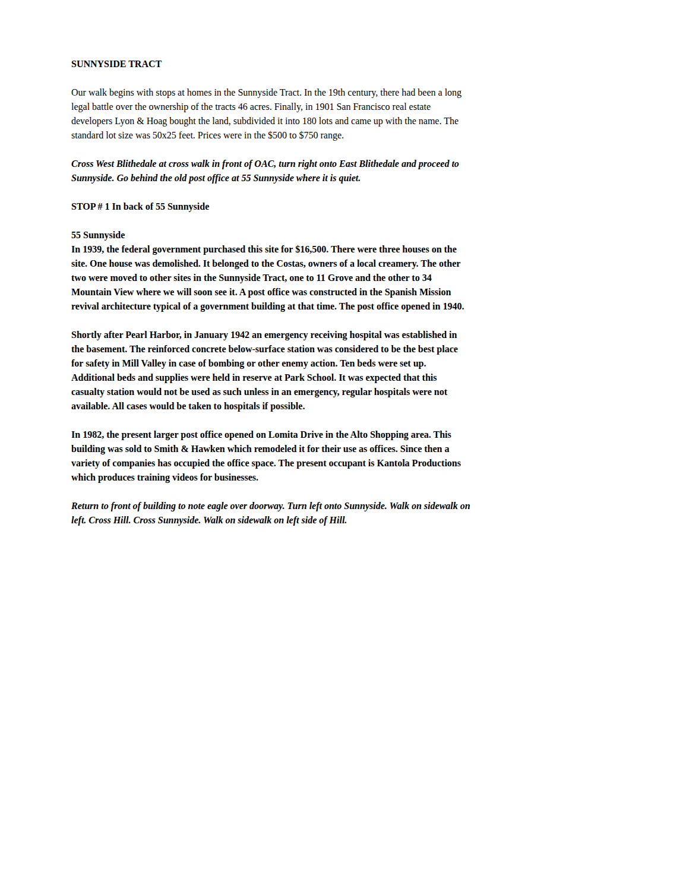SUNNYSIDE TRACT
Our walk begins with stops at homes in the Sunnyside Tract. In the 19th century, there had been a long legal battle over the ownership of the tracts 46 acres. Finally, in 1901 San Francisco real estate developers Lyon & Hoag bought the land, subdivided it into 180 lots and came up with the name. The standard lot size was 50x25 feet. Prices were in the $500 to $750 range.
Cross West Blithedale at cross walk in front of OAC, turn right onto East Blithedale and proceed to Sunnyside. Go behind the old post office at 55 Sunnyside where it is quiet.
STOP # 1 In back of 55 Sunnyside
55 Sunnyside
In 1939, the federal government purchased this site for $16,500. There were three houses on the site. One house was demolished. It belonged to the Costas, owners of a local creamery. The other two were moved to other sites in the Sunnyside Tract, one to 11 Grove and the other to 34 Mountain View where we will soon see it. A post office was constructed in the Spanish Mission revival architecture typical of a government building at that time. The post office opened in 1940.
Shortly after Pearl Harbor, in January 1942 an emergency receiving hospital was established in the basement. The reinforced concrete below-surface station was considered to be the best place for safety in Mill Valley in case of bombing or other enemy action. Ten beds were set up. Additional beds and supplies were held in reserve at Park School. It was expected that this casualty station would not be used as such unless in an emergency, regular hospitals were not available. All cases would be taken to hospitals if possible.
In 1982, the present larger post office opened on Lomita Drive in the Alto Shopping area. This building was sold to Smith & Hawken which remodeled it for their use as offices. Since then a variety of companies has occupied the office space. The present occupant is Kantola Productions which produces training videos for businesses.
Return to front of building to note eagle over doorway. Turn left onto Sunnyside. Walk on sidewalk on left. Cross Hill. Cross Sunnyside. Walk on sidewalk on left side of Hill.